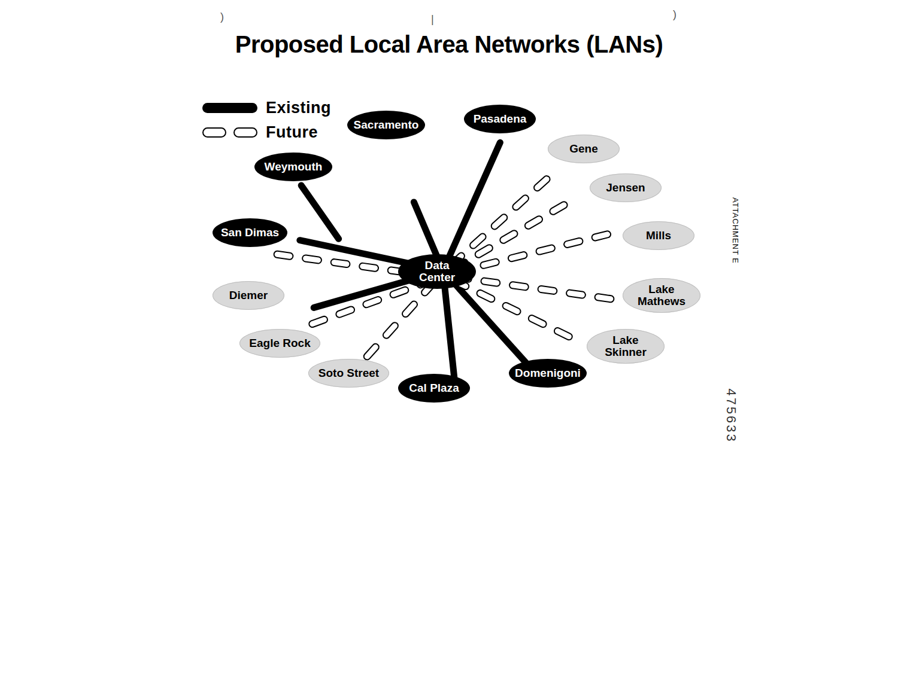Proposed Local Area Networks (LANs)
)
|
)
Existing
Future
Sacramento
Pasadena
Weymouth
San Dimas
Data
Center
Cal Plaza
Domenigoni
Gene
Jensen
Mills
Lake
Mathews
Lake
Skinner
Diemer
Eagle Rock
Soto Street
ATTACHMENT E
475633